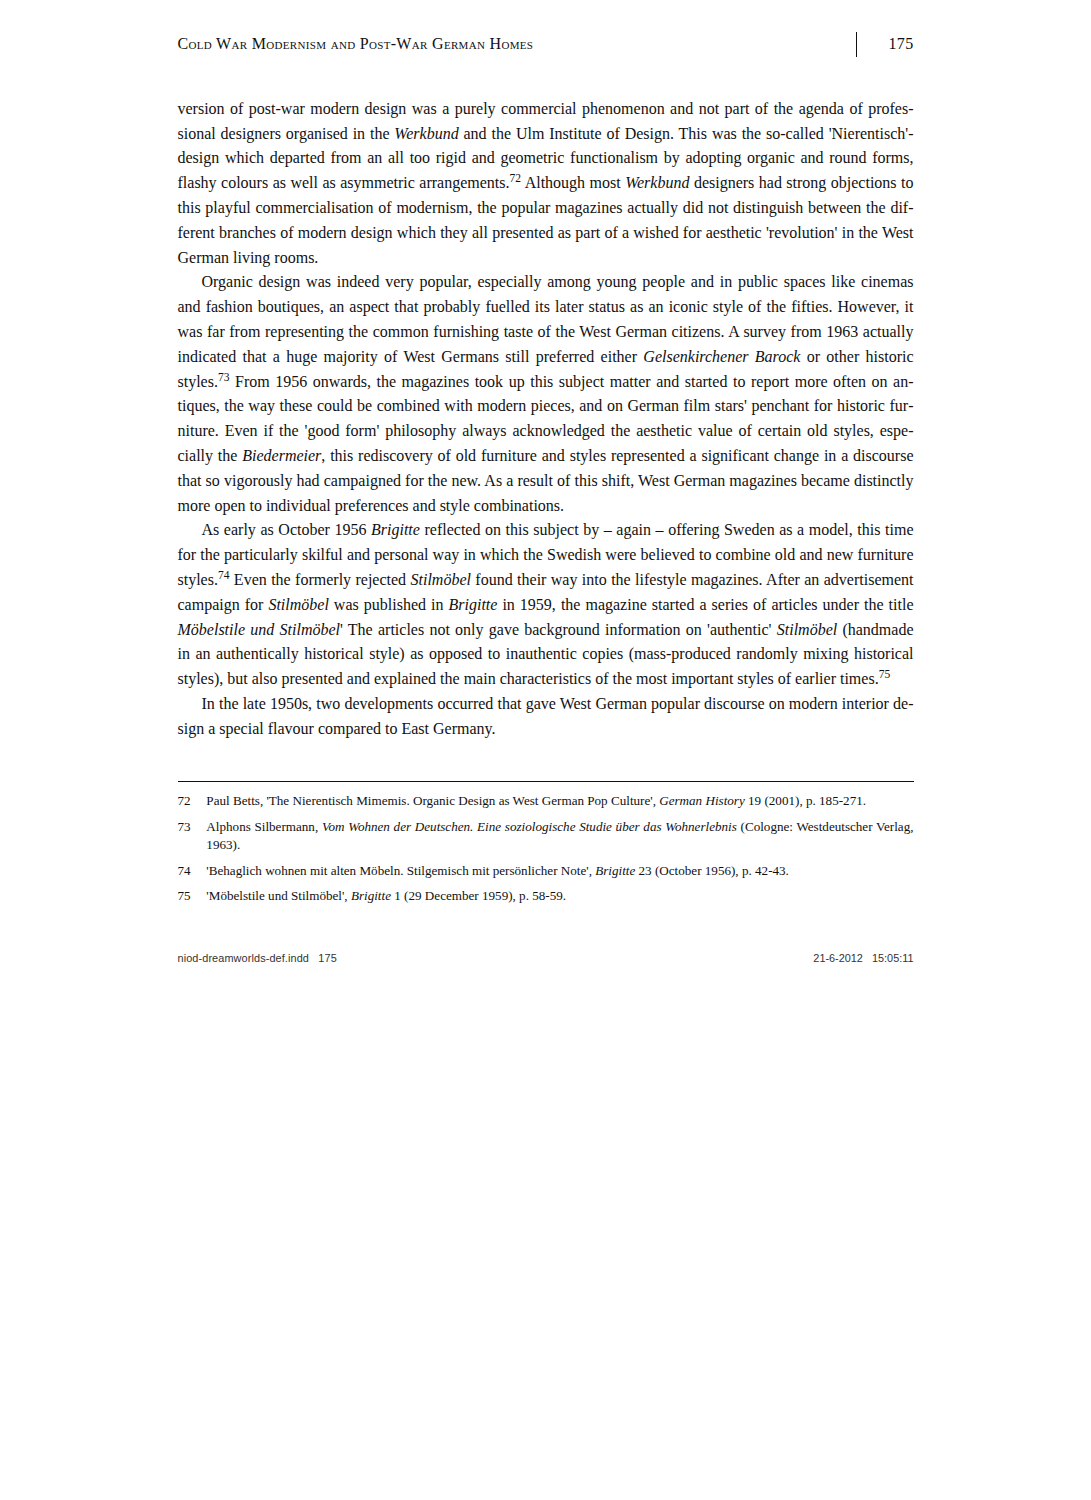Cold War Modernism and Post-War German Homes 175
version of post-war modern design was a purely commercial phenomenon and not part of the agenda of professional designers organised in the Werkbund and the Ulm Institute of Design. This was the so-called 'Nierentisch'-design which departed from an all too rigid and geometric functionalism by adopting organic and round forms, flashy colours as well as asymmetric arrangements.72 Although most Werkbund designers had strong objections to this playful commercialisation of modernism, the popular magazines actually did not distinguish between the different branches of modern design which they all presented as part of a wished for aesthetic 'revolution' in the West German living rooms.
Organic design was indeed very popular, especially among young people and in public spaces like cinemas and fashion boutiques, an aspect that probably fuelled its later status as an iconic style of the fifties. However, it was far from representing the common furnishing taste of the West German citizens. A survey from 1963 actually indicated that a huge majority of West Germans still preferred either Gelsenkirchener Barock or other historic styles.73 From 1956 onwards, the magazines took up this subject matter and started to report more often on antiques, the way these could be combined with modern pieces, and on German film stars' penchant for historic furniture. Even if the 'good form' philosophy always acknowledged the aesthetic value of certain old styles, especially the Biedermeier, this rediscovery of old furniture and styles represented a significant change in a discourse that so vigorously had campaigned for the new. As a result of this shift, West German magazines became distinctly more open to individual preferences and style combinations.
As early as October 1956 Brigitte reflected on this subject by – again – offering Sweden as a model, this time for the particularly skilful and personal way in which the Swedish were believed to combine old and new furniture styles.74 Even the formerly rejected Stilmöbel found their way into the lifestyle magazines. After an advertisement campaign for Stilmöbel was published in Brigitte in 1959, the magazine started a series of articles under the title Möbelstile und Stilmöbel' The articles not only gave background information on 'authentic' Stilmöbel (handmade in an authentically historical style) as opposed to inauthentic copies (mass-produced randomly mixing historical styles), but also presented and explained the main characteristics of the most important styles of earlier times.75
In the late 1950s, two developments occurred that gave West German popular discourse on modern interior design a special flavour compared to East Germany.
Paul Betts, 'The Nierentisch Mimemis. Organic Design as West German Pop Culture', German History 19 (2001), p. 185-271.
Alphons Silbermann, Vom Wohnen der Deutschen. Eine soziologische Studie über das Wohnerlebnis (Cologne: Westdeutscher Verlag, 1963).
'Behaglich wohnen mit alten Möbeln. Stilgemisch mit persönlicher Note', Brigitte 23 (October 1956), p. 42-43.
'Möbelstile und Stilmöbel', Brigitte 1 (29 December 1959), p. 58-59.
niod-dreamworlds-def.indd 175 21-6-2012 15:05:11